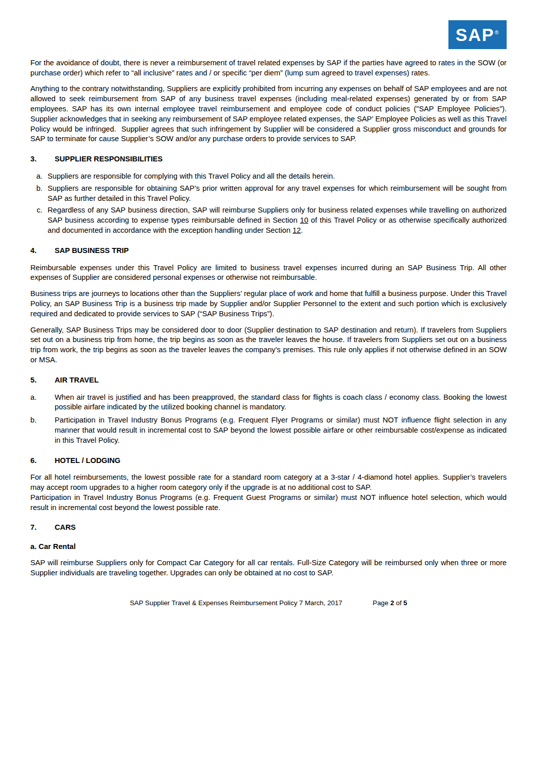SAP®
For the avoidance of doubt, there is never a reimbursement of travel related expenses by SAP if the parties have agreed to rates in the SOW (or purchase order) which refer to “all inclusive” rates and / or specific “per diem” (lump sum agreed to travel expenses) rates.
Anything to the contrary notwithstanding, Suppliers are explicitly prohibited from incurring any expenses on behalf of SAP employees and are not allowed to seek reimbursement from SAP of any business travel expenses (including meal-related expenses) generated by or from SAP employees. SAP has its own internal employee travel reimbursement and employee code of conduct policies ("SAP Employee Policies”). Supplier acknowledges that in seeking any reimbursement of SAP employee related expenses, the SAP’ Employee Policies as well as this Travel Policy would be infringed. Supplier agrees that such infringement by Supplier will be considered a Supplier gross misconduct and grounds for SAP to terminate for cause Supplier’s SOW and/or any purchase orders to provide services to SAP.
3. SUPPLIER RESPONSIBILITIES
Suppliers are responsible for complying with this Travel Policy and all the details herein.
Suppliers are responsible for obtaining SAP’s prior written approval for any travel expenses for which reimbursement will be sought from SAP as further detailed in this Travel Policy.
Regardless of any SAP business direction, SAP will reimburse Suppliers only for business related expenses while travelling on authorized SAP business according to expense types reimbursable defined in Section 10 of this Travel Policy or as otherwise specifically authorized and documented in accordance with the exception handling under Section 12.
4. SAP BUSINESS TRIP
Reimbursable expenses under this Travel Policy are limited to business travel expenses incurred during an SAP Business Trip. All other expenses of Supplier are considered personal expenses or otherwise not reimbursable.
Business trips are journeys to locations other than the Suppliers’ regular place of work and home that fulfill a business purpose. Under this Travel Policy, an SAP Business Trip is a business trip made by Supplier and/or Supplier Personnel to the extent and such portion which is exclusively required and dedicated to provide services to SAP (“SAP Business Trips”).
Generally, SAP Business Trips may be considered door to door (Supplier destination to SAP destination and return). If travelers from Suppliers set out on a business trip from home, the trip begins as soon as the traveler leaves the house. If travelers from Suppliers set out on a business trip from work, the trip begins as soon as the traveler leaves the company’s premises. This rule only applies if not otherwise defined in an SOW or MSA.
5. AIR TRAVEL
a.
When air travel is justified and has been preapproved, the standard class for flights is coach class / economy class. Booking the lowest possible airfare indicated by the utilized booking channel is mandatory.
b.
Participation in Travel Industry Bonus Programs (e.g. Frequent Flyer Programs or similar) must NOT influence flight selection in any manner that would result in incremental cost to SAP beyond the lowest possible airfare or other reimbursable cost/expense as indicated in this Travel Policy.
6. HOTEL / LODGING
For all hotel reimbursements, the lowest possible rate for a standard room category at a 3-star / 4-diamond hotel applies. Supplier’s travelers may accept room upgrades to a higher room category only if the upgrade is at no additional cost to SAP.
Participation in Travel Industry Bonus Programs (e.g. Frequent Guest Programs or similar) must NOT influence hotel selection, which would result in incremental cost beyond the lowest possible rate.
7. CARS
a. Car Rental
SAP will reimburse Suppliers only for Compact Car Category for all car rentals. Full-Size Category will be reimbursed only when three or more Supplier individuals are traveling together. Upgrades can only be obtained at no cost to SAP.
SAP Supplier Travel & Expenses Reimbursement Policy 7 March, 2017 Page 2 of 5